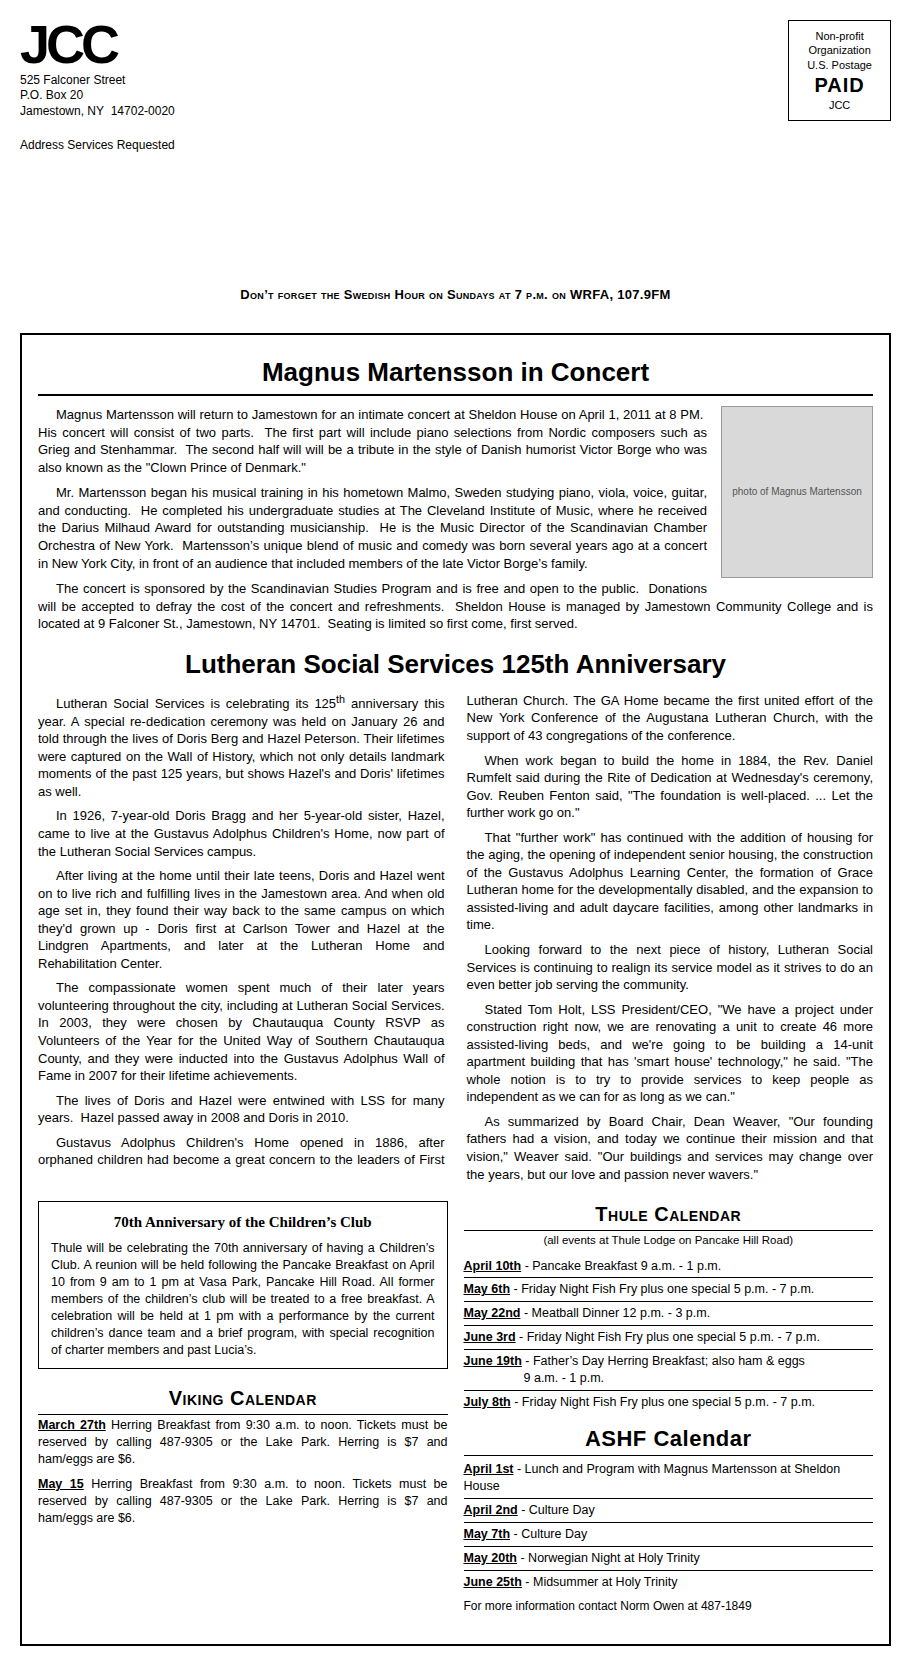JCC
525 Falconer Street
P.O. Box 20
Jamestown, NY 14702-0020
Address Services Requested
Non-profit
Organization
U.S. Postage
PAID
JCC
Don’t forget the Swedish Hour on Sundays at 7 p.m. on WRFA, 107.9FM
Magnus Martensson in Concert
photo of Magnus Martensson
Magnus Martensson will return to Jamestown for an intimate concert at Sheldon House on April 1, 2011 at 8 PM. His concert will consist of two parts. The first part will include piano selections from Nordic composers such as Grieg and Stenhammar. The second half will will be a tribute in the style of Danish humorist Victor Borge who was also known as the "Clown Prince of Denmark."
Mr. Martensson began his musical training in his hometown Malmo, Sweden studying piano, viola, voice, guitar, and conducting. He completed his undergraduate studies at The Cleveland Institute of Music, where he received the Darius Milhaud Award for outstanding musicianship. He is the Music Director of the Scandinavian Chamber Orchestra of New York. Martensson’s unique blend of music and comedy was born several years ago at a concert in New York City, in front of an audience that included members of the late Victor Borge’s family.
The concert is sponsored by the Scandinavian Studies Program and is free and open to the public. Donations will be accepted to defray the cost of the concert and refreshments. Sheldon House is managed by Jamestown Community College and is located at 9 Falconer St., Jamestown, NY 14701. Seating is limited so first come, first served.
Lutheran Social Services 125th Anniversary
Lutheran Social Services is celebrating its 125th anniversary this year. A special re-dedication ceremony was held on January 26 and told through the lives of Doris Berg and Hazel Peterson. Their lifetimes were captured on the Wall of History, which not only details landmark moments of the past 125 years, but shows Hazel's and Doris' lifetimes as well.
In 1926, 7-year-old Doris Bragg and her 5-year-old sister, Hazel, came to live at the Gustavus Adolphus Children's Home, now part of the Lutheran Social Services campus.
After living at the home until their late teens, Doris and Hazel went on to live rich and fulfilling lives in the Jamestown area. And when old age set in, they found their way back to the same campus on which they'd grown up - Doris first at Carlson Tower and Hazel at the Lindgren Apartments, and later at the Lutheran Home and Rehabilitation Center.
The compassionate women spent much of their later years volunteering throughout the city, including at Lutheran Social Services. In 2003, they were chosen by Chautauqua County RSVP as Volunteers of the Year for the United Way of Southern Chautauqua County, and they were inducted into the Gustavus Adolphus Wall of Fame in 2007 for their lifetime achievements.
The lives of Doris and Hazel were entwined with LSS for many years. Hazel passed away in 2008 and Doris in 2010.
Gustavus Adolphus Children's Home opened in 1886, after orphaned children had become a great concern to the leaders of First Lutheran Church. The GA Home became the first united effort of the New York Conference of the Augustana Lutheran Church, with the support of 43 congregations of the conference.
When work began to build the home in 1884, the Rev. Daniel Rumfelt said during the Rite of Dedication at Wednesday's ceremony, Gov. Reuben Fenton said, "The foundation is well-placed. ... Let the further work go on."
That "further work" has continued with the addition of housing for the aging, the opening of independent senior housing, the construction of the Gustavus Adolphus Learning Center, the formation of Grace Lutheran home for the developmentally disabled, and the expansion to assisted-living and adult daycare facilities, among other landmarks in time.
Looking forward to the next piece of history, Lutheran Social Services is continuing to realign its service model as it strives to do an even better job serving the community.
Stated Tom Holt, LSS President/CEO, "We have a project under construction right now, we are renovating a unit to create 46 more assisted-living beds, and we're going to be building a 14-unit apartment building that has 'smart house' technology," he said. "The whole notion is to try to provide services to keep people as independent as we can for as long as we can."
As summarized by Board Chair, Dean Weaver, "Our founding fathers had a vision, and today we continue their mission and that vision," Weaver said. "Our buildings and services may change over the years, but our love and passion never wavers."
70th Anniversary of the Children’s Club
Thule will be celebrating the 70th anniversary of having a Children’s Club. A reunion will be held following the Pancake Breakfast on April 10 from 9 am to 1 pm at Vasa Park, Pancake Hill Road. All former members of the children’s club will be treated to a free breakfast. A celebration will be held at 1 pm with a performance by the current children’s dance team and a brief program, with special recognition of charter members and past Lucia’s.
Viking Calendar
March 27th Herring Breakfast from 9:30 a.m. to noon. Tickets must be reserved by calling 487-9305 or the Lake Park. Herring is $7 and ham/eggs are $6.
May 15 Herring Breakfast from 9:30 a.m. to noon. Tickets must be reserved by calling 487-9305 or the Lake Park. Herring is $7 and ham/eggs are $6.
Thule Calendar
(all events at Thule Lodge on Pancake Hill Road)
April 10th - Pancake Breakfast 9 a.m. - 1 p.m.
May 6th - Friday Night Fish Fry plus one special 5 p.m. - 7 p.m.
May 22nd - Meatball Dinner 12 p.m. - 3 p.m.
June 3rd - Friday Night Fish Fry plus one special 5 p.m. - 7 p.m.
June 19th - Father’s Day Herring Breakfast; also ham & eggs9 a.m. - 1 p.m.
July 8th - Friday Night Fish Fry plus one special 5 p.m. - 7 p.m.
ASHF Calendar
April 1st - Lunch and Program with Magnus Martensson at Sheldon House
April 2nd - Culture Day
May 7th - Culture Day
May 20th - Norwegian Night at Holy Trinity
June 25th - Midsummer at Holy Trinity
For more information contact Norm Owen at 487-1849